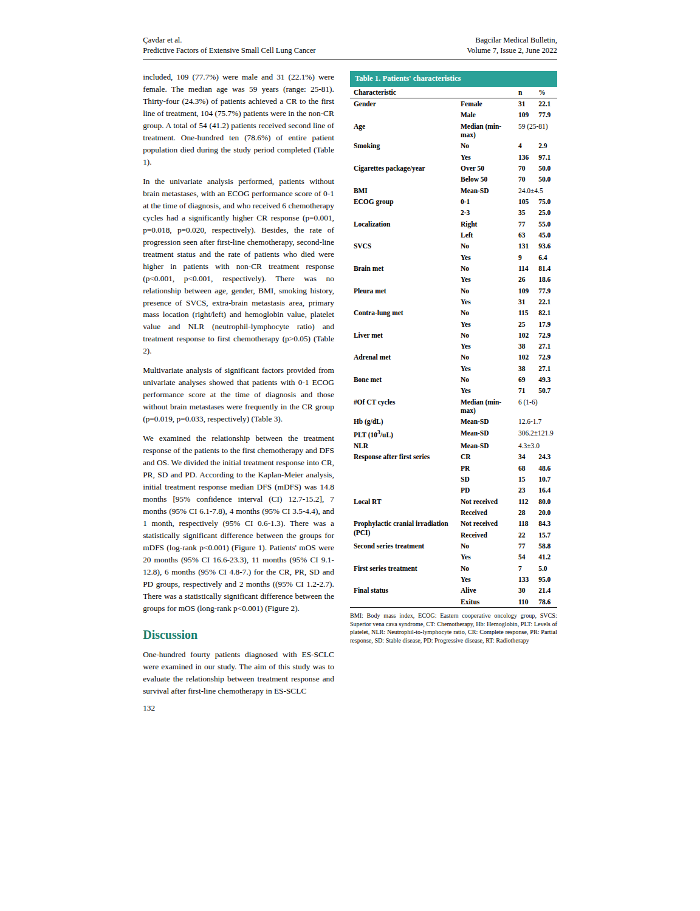Çavdar et al.
Predictive Factors of Extensive Small Cell Lung Cancer
Bagcilar Medical Bulletin,
Volume 7, Issue 2, June 2022
included, 109 (77.7%) were male and 31 (22.1%) were female. The median age was 59 years (range: 25-81). Thirty-four (24.3%) of patients achieved a CR to the first line of treatment, 104 (75.7%) patients were in the non-CR group. A total of 54 (41.2) patients received second line of treatment. One-hundred ten (78.6%) of entire patient population died during the study period completed (Table 1).
In the univariate analysis performed, patients without brain metastases, with an ECOG performance score of 0-1 at the time of diagnosis, and who received 6 chemotherapy cycles had a significantly higher CR response (p=0.001, p=0.018, p=0.020, respectively). Besides, the rate of progression seen after first-line chemotherapy, second-line treatment status and the rate of patients who died were higher in patients with non-CR treatment response (p<0.001, p<0.001, respectively). There was no relationship between age, gender, BMI, smoking history, presence of SVCS, extra-brain metastasis area, primary mass location (right/left) and hemoglobin value, platelet value and NLR (neutrophil-lymphocyte ratio) and treatment response to first chemotherapy (p>0.05) (Table 2).
Multivariate analysis of significant factors provided from univariate analyses showed that patients with 0-1 ECOG performance score at the time of diagnosis and those without brain metastases were frequently in the CR group (p=0.019, p=0.033, respectively) (Table 3).
We examined the relationship between the treatment response of the patients to the first chemotherapy and DFS and OS. We divided the initial treatment response into CR, PR, SD and PD. According to the Kaplan-Meier analysis, initial treatment response median DFS (mDFS) was 14.8 months [95% confidence interval (CI) 12.7-15.2], 7 months (95% CI 6.1-7.8), 4 months (95% CI 3.5-4.4), and 1 month, respectively (95% CI 0.6-1.3). There was a statistically significant difference between the groups for mDFS (log-rank p<0.001) (Figure 1). Patients' mOS were 20 months (95% CI 16.6-23.3), 11 months (95% CI 9.1-12.8), 6 months (95% CI 4.8-7.) for the CR, PR, SD and PD groups, respectively and 2 months ((95% CI 1.2-2.7). There was a statistically significant difference between the groups for mOS (long-rank p<0.001) (Figure 2).
Discussion
One-hundred fourty patients diagnosed with ES-SCLC were examined in our study. The aim of this study was to evaluate the relationship between treatment response and survival after first-line chemotherapy in ES-SCLC
Table 1. Patients' characteristics
| Characteristic | | n | % |
| --- | --- | --- | --- |
| Gender | Female | 31 | 22.1 |
| | Male | 109 | 77.9 |
| Age | Median (min-max) | 59 (25-81) |
| Smoking | No | 4 | 2.9 |
| | Yes | 136 | 97.1 |
| Cigarettes package/year | Over 50 | 70 | 50.0 |
| | Below 50 | 70 | 50.0 |
| BMI | Mean-SD | 24.0±4.5 |
| ECOG group | 0-1 | 105 | 75.0 |
| | 2-3 | 35 | 25.0 |
| Localization | Right | 77 | 55.0 |
| | Left | 63 | 45.0 |
| SVCS | No | 131 | 93.6 |
| | Yes | 9 | 6.4 |
| Brain met | No | 114 | 81.4 |
| | Yes | 26 | 18.6 |
| Pleura met | No | 109 | 77.9 |
| | Yes | 31 | 22.1 |
| Contra-lung met | No | 115 | 82.1 |
| | Yes | 25 | 17.9 |
| Liver met | No | 102 | 72.9 |
| | Yes | 38 | 27.1 |
| Adrenal met | No | 102 | 72.9 |
| | Yes | 38 | 27.1 |
| Bone met | No | 69 | 49.3 |
| | Yes | 71 | 50.7 |
| #Of CT cycles | Median (min-max) | 6 (1-6) |
| Hb (g/dL) | Mean-SD | 12.6-1.7 |
| PLT (10 3 /uL) | Mean-SD | 306.2±121.9 |
| NLR | Mean-SD | 4.3±3.0 |
| Response after first series | CR | 34 | 24.3 |
| PR | 68 | 48.6 |
| SD | 15 | 10.7 |
| PD | 23 | 16.4 |
| Local RT | Not received | 112 | 80.0 |
| | Received | 28 | 20.0 |
| Prophylactic cranial irradiation (PCI) | Not received | 118 | 84.3 |
| Received | 22 | 15.7 |
| Second series treatment | No | 77 | 58.8 |
| | Yes | 54 | 41.2 |
| First series treatment | No | 7 | 5.0 |
| | Yes | 133 | 95.0 |
| Final status | Alive | 30 | 21.4 |
| | Exitus | 110 | 78.6 |
BMI: Body mass index, ECOG: Eastern cooperative oncology group, SVCS: Superior vena cava syndrome, CT: Chemotherapy, Hb: Hemoglobin, PLT: Levels of platelet, NLR: Neutrophil-to-lymphocyte ratio, CR: Complete response, PR: Partial response, SD: Stable disease, PD: Progressive disease, RT: Radiotherapy
132